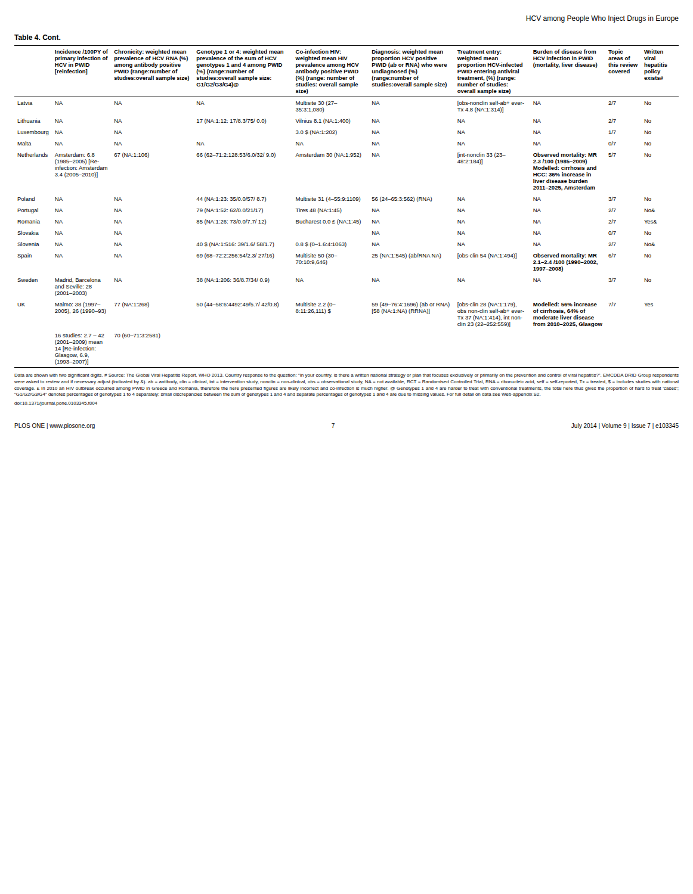HCV among People Who Inject Drugs in Europe
Table 4. Cont.
| | Incidence /100PY of primary infection of HCV in PWID [reinfection] | Chronicity: weighted mean prevalence of HCV RNA (%) among antibody positive PWID (range:number of studies:overall sample size) | Genotype 1 or 4: weighted mean prevalence of the sum of HCV genotypes 1 and 4 among PWID (%) (range:number of studies:overall sample size: G1/G2/G3/G4)@ | Co-infection HIV: weighted mean HIV prevalence among HCV antibody positive PWID (%) (range: number of studies: overall sample size) | Diagnosis: weighted mean proportion HCV positive PWID (ab or RNA) who were undiagnosed (%)(range:number of studies:overall sample size) | Treatment entry: weighted mean proportion HCV-infected PWID entering antiviral treatment, (%) (range: number of studies: overall sample size) | Burden of disease from HCV infection in PWID (mortality, liver disease) | Topic areas of this review covered | Written viral hepatitis policy exists# |
| --- | --- | --- | --- | --- | --- | --- | --- | --- | --- |
| Latvia | NA | NA | NA | Multisite 30 (27–35:3:1,080) | NA | [obs-nonclin self-ab+ ever-Tx 4.8 (NA:1:314)] | NA | 2/7 | No |
| Lithuania | NA | NA | 17 (NA:1:12: 17/8.3/75/ 0.0) | Vilnius 8.1 (NA:1:400) | NA | NA | NA | 2/7 | No |
| Luxembourg | NA | NA | | 3.0 $ (NA:1:202) | NA | NA | NA | 1/7 | No |
| Malta | NA | NA | NA | NA | NA | NA | NA | 0/7 | No |
| Netherlands | Amsterdam: 6.8 (1985–2005) [Re-infection: Amsterdam 3.4 (2005–2010)] | 67 (NA:1:106) | 66 (62–71:2:128:53/6.0/32/ 9.0) | Amsterdam 30 (NA:1:952) | NA | [int-nonclin 33 (23–48:2:184)] | Observed mortality: MR 2.3 /100 (1985–2009) Modelled: cirrhosis and HCC: 36% increase in liver disease burden 2011–2025, Amsterdam | 5/7 | No |
| Poland | NA | NA | 44 (NA:1:23: 35/0.0/57/ 8.7) | Multisite 31 (4–55:9:1109) | 56 (24–65:3:562) (RNA) | NA | NA | 3/7 | No |
| Portugal | NA | NA | 79 (NA:1:52: 62/0.0/21/17) | Tires 48 (NA:1:45) | NA | NA | NA | 2/7 | No& |
| Romania | NA | NA | 85 (NA:1:26: 73/0.0/7.7/ 12) | Bucharest 0.0 £ (NA:1:45) | NA | NA | NA | 2/7 | Yes& |
| Slovakia | NA | NA | | | NA | NA | NA | 0/7 | No |
| Slovenia | NA | NA | 40 $ (NA:1:516: 39/1.6/ 58/1.7) | 0.8 $ (0–1.6:4:1063) | NA | NA | NA | 2/7 | No& |
| Spain | NA | NA | 69 (68–72:2:256:54/2.3/ 27/16) | Multisite 50 (30–70:10:9,646) | 25 (NA:1:545) (ab/RNA NA) | [obs-clin 54 (NA:1:494)] | Observed mortality: MR 2.1–2.4 /100 (1990–2002, 1997–2008) | 6/7 | No |
| Sweden | Madrid, Barcelona and Seville: 28 (2001–2003) | NA | 38 (NA:1:206: 36/8.7/34/ 0.9) | NA | NA | NA | NA | 3/7 | No |
| UK | Malmö: 38 (1997–2005), 26 (1990–93) | 77 (NA:1:268) | 50 (44–58:6:4492:49/5.7/ 42/0.8) | Multisite 2.2 (0–8:11:26,111) $ | 59 (49–76:4:1696) (ab or RNA) [58 (NA:1:NA) (RRNA)] | [obs-clin 28 (NA:1:179), obs non-clin self-ab+ ever-Tx 37 (NA:1:414), int non-clin 23 (22–252:559)] | Modelled: 56% increase of cirrhosis, 64% of moderate liver disease from 2010–2025, Glasgow | 7/7 | Yes |
| | 16 studies: 2.7 – 42 (2001–2009) mean 14 [Re-infection: Glasgow, 6.9, (1993–2007)] | 70 (60–71:3:2581) | | | | | | | |
Data are shown with two significant digits. # Source: The Global Viral Hepatitis Report, WHO 2013. Country response to the question: “In your country, is there a written national strategy or plan that focuses exclusively or primarily on the prevention and control of viral hepatitis?”. EMCDDA DRID Group respondents were asked to review and if necessary adjust (indicated by &). ab = antibody, clin = clinical, int = intervention study, nonclin = non-clinical, obs = observational study, NA = not available, RCT = Randomised Controlled Trial, RNA = ribonucleic acid, self = self-reported, Tx = treated, $ = includes studies with national coverage. £ In 2010 an HIV outbreak occurred among PWID in Greece and Romania, therefore the here presented figures are likely incorrect and co-infection is much higher. @ Genotypes 1 and 4 are harder to treat with conventional treatments, the total here thus gives the proportion of hard to treat ‘cases’; “G1/G2/G3/G4” denotes percentages of genotypes 1 to 4 separately; small discrepancies between the sum of genotypes 1 and 4 and separate percentages of genotypes 1 and 4 are due to missing values. For full detail on data see Web-appendix S2.
doi:10.1371/journal.pone.0103345.t004
PLOS ONE | www.plosone.org
7
July 2014 | Volume 9 | Issue 7 | e103345